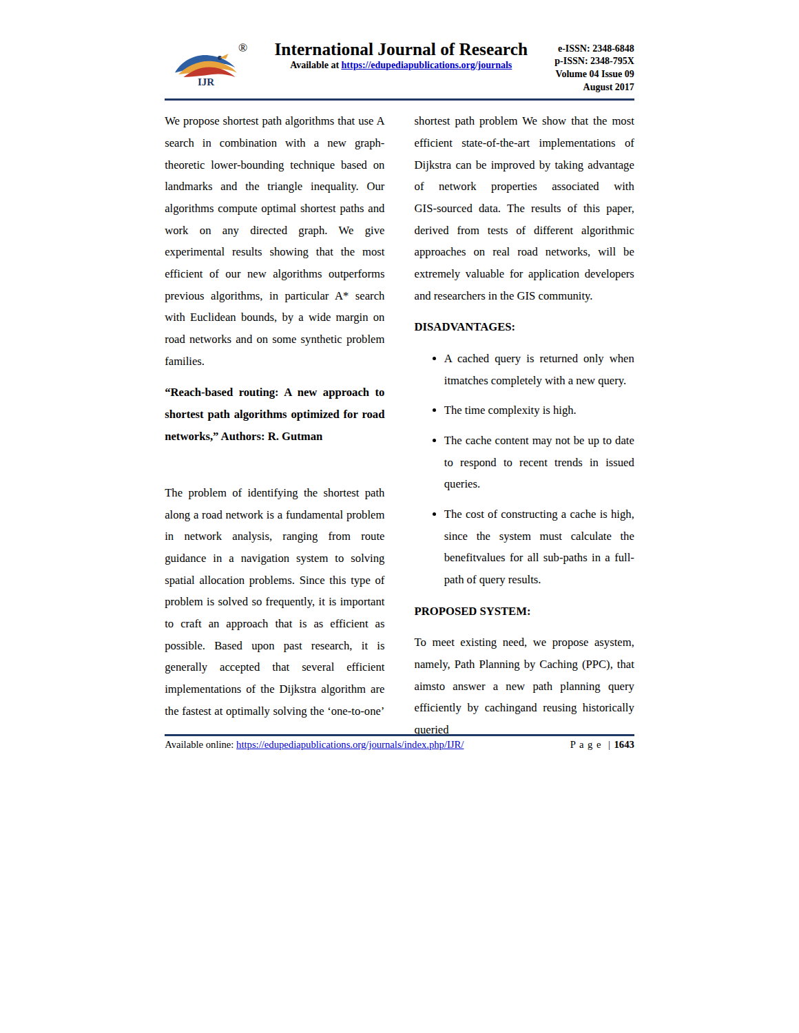® IJR
International Journal of Research
Available at https://edupediapublications.org/journals
e-ISSN: 2348-6848
p-ISSN: 2348-795X
Volume 04 Issue 09
August 2017
We propose shortest path algorithms that use A search in combination with a new graph-theoretic lower-bounding technique based on landmarks and the triangle inequality. Our algorithms compute optimal shortest paths and work on any directed graph. We give experimental results showing that the most efficient of our new algorithms outperforms previous algorithms, in particular A* search with Euclidean bounds, by a wide margin on road networks and on some synthetic problem families.
“Reach-based routing: A new approach to shortest path algorithms optimized for road networks,” Authors: R. Gutman
The problem of identifying the shortest path along a road network is a fundamental problem in network analysis, ranging from route guidance in a navigation system to solving spatial allocation problems. Since this type of problem is solved so frequently, it is important to craft an approach that is as efficient as possible. Based upon past research, it is generally accepted that several efficient implementations of the Dijkstra algorithm are the fastest at optimally solving the ‘one-to-one’ shortest path problem We show that the most efficient state-of-the-art implementations of Dijkstra can be improved by taking advantage of network properties associated with GIS‑sourced data. The results of this paper, derived from tests of different algorithmic approaches on real road networks, will be extremely valuable for application developers and researchers in the GIS community.
DISADVANTAGES:
A cached query is returned only when itmatches completely with a new query.
The time complexity is high.
The cache content may not be up to date to respond to recent trends in issued queries.
The cost of constructing a cache is high, since the system must calculate the benefitvalues for all sub-paths in a full-path of query results.
PROPOSED SYSTEM:
To meet existing need, we propose asystem, namely, Path Planning by Caching (PPC), that aimsto answer a new path planning query efficiently by cachingand reusing historically queried
Available online: https://edupediapublications.org/journals/index.php/IJR/
P a g e | 1643